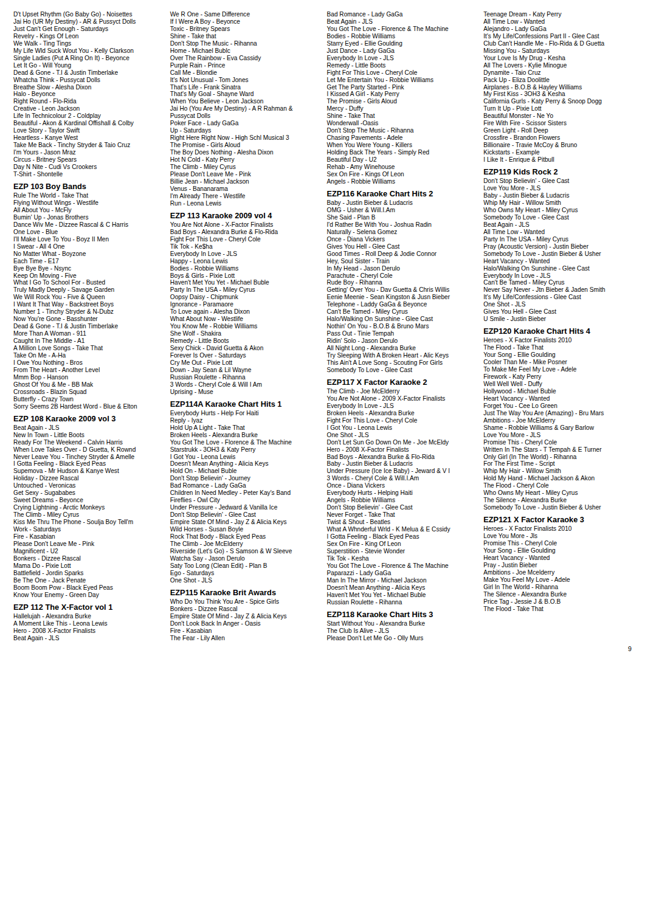D't Upset Rhythm (Go Baby Go) - Noisettes
Jai Ho (UR My Destiny) - AR & Pussyct Dolls
Just Can't Get Enough - Saturdays
Revelry - Kings Of Leon
We Walk - Ting Tings
My Life Wld Suck Wout You - Kelly Clarkson
Single Ladies (Put A Ring On It) - Beyonce
Let It Go - Will Young
Dead & Gone - T.I & Justin Timberlake
Whatcha Think - Pussycat Dolls
Breathe Slow - Alesha Dixon
Halo - Beyonce
Right Round - Flo-Rida
Creative - Leon Jackson
Life In Technicolour 2 - Coldplay
Beautiful - Akon & Kardinal Offishall & Colby
Love Story - Taylor Swift
Heartless - Kanye West
Take Me Back - Tinchy Stryder & Taio Cruz
I'm Yours - Jason Mraz
Circus - Britney Spears
Day N Nite - Cudi Vs Crookers
T-Shirt - Shontelle
EZP 103 Boy Bands
Rule The World - Take That
Flying Without Wings - Westlife
All About You - McFly
Bumin' Up - Jonas Brothers
Dance Wiv Me - Dizzee Rascal & C Harris
One Love - Blue
I'll Make Love To You - Boyz II Men
I Swear - All 4 One
No Matter What - Boyzone
Each Time - E17
Bye Bye Bye - Nsync
Keep On Moving - Five
What I Go To School For - Busted
Truly Madly Deeply - Savage Garden
We Will Rock You - Five & Queen
I Want It That Way - Backstreet Boys
Number 1 - Tinchy Stryder & N-Dubz
Now You're Gone - Basshunter
Dead & Gone - T.I & Justin Timberlake
More Than A Woman - 911
Caught In The Middle - A1
A Million Love Songs - Take That
Take On Me - A-Ha
I Owe You Nothing - Bros
From The Heart - Another Level
Mmm Bop - Hanson
Ghost Of You & Me - BB Mak
Crossroads - Blazin Squad
Butterfly - Crazy Town
Sorry Seems 2B Hardest Word - Blue & Elton
EZP 108 Karaoke 2009 vol 3
Beat Again - JLS
New In Town - Little Boots
Ready For The Weekend - Calvin Harris
When Love Takes Over - D Guetta, K Rownd
Never Leave You - Tinchey Stryder & Amelle
I Gotta Feeling - Black Eyed Peas
Supemova - Mr Hudson & Kanye West
Holiday - Dizzee Rascal
Untouched - Veronicas
Get Sexy - Sugababes
Sweet Dreams - Beyonce
Crying Lightning - Arctic Monkeys
The Climb - Miley Cyrus
Kiss Me Thru The Phone - Soulja Boy Tell'm
Work - Saturdays
Fire - Kasabian
Please Don't Leave Me - Pink
Magnificent - U2
Bonkers - Dizzee Rascal
Mama Do - Pixie Lott
Battlefield - Jordin Sparks
Be The One - Jack Penate
Boom Boom Pow - Black Eyed Peas
Know Your Enemy - Green Day
EZP 112 The X-Factor vol 1
Hallelujah - Alexandra Burke
A Moment Like This - Leona Lewis
Hero - 2008 X-Factor Finalists
Beat Again - JLS
We R One - Same Difference
If I Were A Boy - Beyonce
Toxic - Britney Spears
Shine - Take that
Don't Stop The Music - Rihanna
Home - Michael Bublc
Over The Rainbow - Eva Cassidy
Purple Rain - Prince
Call Me - Blondie
It's Not Unusual - Tom Jones
That's Life - Frank Sinatra
That's My Goal - Shayne Ward
When You Believe - Leon Jackson
Jai Ho (You Are My Destiny) - A R Rahman & Pussycat Dolls
Poker Face - Lady GaGa
Up - Saturdays
Right Here Right Now - High Schl Musical 3
The Promise - Girls Aloud
The Boy Does Nothing - Alesha Dixon
Hot N Cold - Katy Perry
The Climb - Miley Cyrus
Please Don't Leave Me - Pink
Billie Jean - Michael Jackson
Venus - Bananarama
I'm Already There - Westlife
Run - Leona Lewis
EZP 113 Karaoke 2009 vol 4
You Are Not Alone - X-Factor Finalists
Bad Boys - Alexandra Burke & Flo-Rida
Fight For This Love - Cheryl Cole
Tik Tok - Ke$ha
Everybody In Love - JLS
Happy - Leona Lewis
Bodies - Robbie Williams
Boys & Girls - Pixie Lott
Haven't Met You Yet - Michael Buble
Party In The USA - Miley Cyrus
Oopsy Daisy - Chipmunk
Ignorance - Paramaore
To Love again - Alesha Dixon
What About Now - Westlife
You Know Me - Robbie Williams
She Wolf - Shakira
Remedy - Little Boots
Sexy Chick - David Guetta & Akon
Forever Is Over - Saturdays
Cry Me Out - Pixie Lott
Down - Jay Sean & Lil Wayne
Russian Roulette - Rihanna
3 Words - Cheryl Cole & Will I Am
Uprising - Muse
EZP114A Karaoke Chart Hits 1
Everybody Hurts - Help For Haiti
Reply - Iyaz
Hold Up A Light - Take That
Broken Heels - Alexandra Burke
You Got The Love - Florence & The Machine
Starstrukk - 3OH3 & Katy Perry
I Got You - Leona Lewis
Doesn't Mean Anything - Alicia Keys
Hold On - Michael Buble
Don't Stop Believin' - Journey
Bad Romance - Lady GaGa
Children In Need Medley - Peter Kay's Band
Fireflies - Owl City
Under Pressure - Jedward & Vanilla Ice
Don't Stop Believin' - Glee Cast
Empire State Of Mind - Jay Z & Alicia Keys
Wild Horses - Susan Boyle
Rock That Body - Black Eyed Peas
The Climb - Joe McElderry
Riverside (Let's Go) - S Samson & W Sleeve
Watcha Say - Jason Derulo
Saty Too Long (Clean Edit) - Plan B
Ego - Saturdays
One Shot - JLS
EZP115 Karaoke Brit Awards
Who Do You Think You Are - Spice Girls
Bonkers - Dizzee Rascal
Empire State Of Mind - Jay Z & Alicia Keys
Don't Look Back In Anger - Oasis
Fire - Kasabian
The Fear - Lily Allen
Bad Romance - Lady GaGa
Beat Again - JLS
You Got The Love - Florence & The Machine
Bodies - Robbie Williams
Starry Eyed - Ellie Goulding
Just Dance - Lady GaGa
Everybody In Love - JLS
Remedy - Little Boots
Fight For This Love - Cheryl Cole
Let Me Entertain You - Robbie Williams
Get The Party Started - Pink
I Kissed A Girl - Katy Perry
The Promise - Girls Aloud
Mercy - Duffy
Shine - Take That
Wonderwall -Oasis
Don't Stop The Music - Rihanna
Chasing Pavements - Adele
When You Were Young - Killers
Holding Back The Years - Simply Red
Beautiful Day - U2
Rehab - Amy Winehouse
Sex On Fire - Kings Of Leon
Angels - Robbie Williams
EZP116 Karaoke Chart Hits 2
Baby - Justin Bieber & Ludacris
OMG - Usher & Will.I.Am
She Said - Plan B
I'd Rather Be With You - Joshua Radin
Naturally - Selena Gomez
Once - Diana Vickers
Gives You Hell - Glee Cast
Good Times - Roll Deep & Jodie Connor
Hey, Soul Sister - Train
In My Head - Jason Derulo
Parachute - Cheryl Cole
Rude Boy - Rihanna
Getting' Over You - Dav Guetta & Chris Willis
Eenie Meenie - Sean Kingston & Jusn Bieber
Telephone - Laddy GaGa & Beyonce
Can't Be Tamed - Miley Cyrus
Halo/Walking On Sunshine - Glee Cast
Nothin' On You - B.O.B & Bruno Mars
Pass Out - Tinie Tempah
Ridin' Solo - Jason Derulo
All Night Long - Alexandra Burke
Try Sleeping With A Broken Heart - Alic Keys
This Ain't A Love Song - Scouting For Girls
Somebody To Love - Glee Cast
EZP117 X Factor Karaoke 2
The Climb - Joe McElderry
You Are Not Alone - 2009 X-Factor Finalists
Everybody In Love - JLS
Broken Heels - Alexandra Burke
Fight For This Love - Cheryl Cole
I Got You - Leona Lewis
One Shot - JLS
Don't Let Sun Go Down On Me - Joe McEldy
Hero - 2008 X-Factor Finalists
Bad Boys - Alexandra Burke & Flo-Rida
Baby - Justin Bieber & Ludacris
Under Pressure (Ice Ice Baby) - Jeward & V I
3 Words - Cheryl Cole & Will.I.Am
Once - Diana Vickers
Everybody Hurts - Helping Haiti
Angels - Robbie Williams
Don't Stop Believin' - Glee Cast
Never Forget - Take That
Twist & Shout - Beatles
What A Whnderful Wrld - K Melua & E Cssidy
I Gotta Feeling - Black Eyed Peas
Sex On Fire - King Of Leon
Superstition - Stevie Wonder
Tik Tok - Kesha
You Got The Love - Florence & The Machine
Paparazzi - Lady GaGa
Man In The Mirror - Michael Jackson
Doesn't Mean Anything - Alicia Keys
Haven't Met You Yet - Michael Buble
Russian Roulette - Rihanna
EZP118 Karaoke Chart Hits 3
Start Without You - Alexandra Burke
The Club Is Alive - JLS
Please Don't Let Me Go - Olly Murs
Teenage Dream - Katy Perry
All Time Low - Wanted
Alejandro - Lady GaGa
It's My Life/Confessions Part II - Glee Cast
Club Can't Handle Me - Flo-Rida & D Guetta
Missing You - Saturdays
Your Love Is My Drug - Kesha
All The Lovers - Kylie Minogue
Dynamite - Taio Cruz
Pack Up - Eliza Doolittle
Airplanes - B.O.B & Hayley Williams
My First Kiss - 3OH3 & Kesha
California Gurls - Katy Perry & Snoop Dogg
Turn It Up - Pixie Lott
Beautiful Monster - Ne Yo
Fire With Fire - Scissor Sisters
Green Light - Roll Deep
Crossfire - Brandon Flowers
Billionaire - Travie McCoy & Bruno
Kickstarts - Example
I Like It - Enrique & Pitbull
EZP119 Kids Rock 2
Don't Stop Believin' - Glee Cast
Love You More - JLS
Baby - Justin Bieber & Ludacris
Whip My Hair - Willow Smith
Who Owns My Heart - Miley Cyrus
Somebody To Love - Glee Cast
Beat Again - JLS
All Time Low - Wanted
Party In The USA - Miley Cyrus
Pray (Acoustic Version) - Justin Bieber
Somebody To Love - Justin Bieber & Usher
Heart Vacancy - Wanted
Halo/Walking On Sunshine - Glee Cast
Everybody In Love - JLS
Can't Be Tamed - Miley Cyrus
Never Say Never - Jtn Bieber & Jaden Smith
It's My Life/Confessions - Glee Cast
One Shot - JLS
Gives You Hell - Glee Cast
U Smile - Justin Bieber
EZP120 Karaoke Chart Hits 4
Heroes - X Factor Finalists 2010
The Flood - Take That
Your Song - Ellie Goulding
Cooler Than Me - Mike Posner
To Make Me Feel My Love - Adele
Firework - Katy Perry
Well Well Well - Duffy
Hollywood - Michael Buble
Heart Vacancy - Wanted
Forget You - Cee Lo Green
Just The Way You Are (Amazing) - Bru Mars
Ambitions - Joe McElderry
Shame - Robbie Williams & Gary Barlow
Love You More - JLS
Promise This - Cheryl Cole
Written In The Stars - T Tempah & E Turner
Only Girl (In The World) - Rihanna
For The First Time - Script
Whip My Hair - Willow Smith
Hold My Hand - Michael Jackson & Akon
The Flood - Cheryl Cole
Who Owns My Heart - Miley Cyrus
The Silence - Alexandra Burke
Somebody To Love - Justin Bieber & Usher
EZP121 X Factor Karaoke 3
Heroes - X Factor Finalists 2010
Love You More - Jls
Promise This - Cheryl Cole
Your Song - Ellie Goulding
Heart Vacancy - Wanted
Pray - Justin Bieber
Ambitions - Joe Mcelderry
Make You Feel My Love - Adele
Girl In The World - Rihanna
The Silence - Alexandra Burke
Price Tag - Jessie J & B.O.B
The Flood - Take That
9